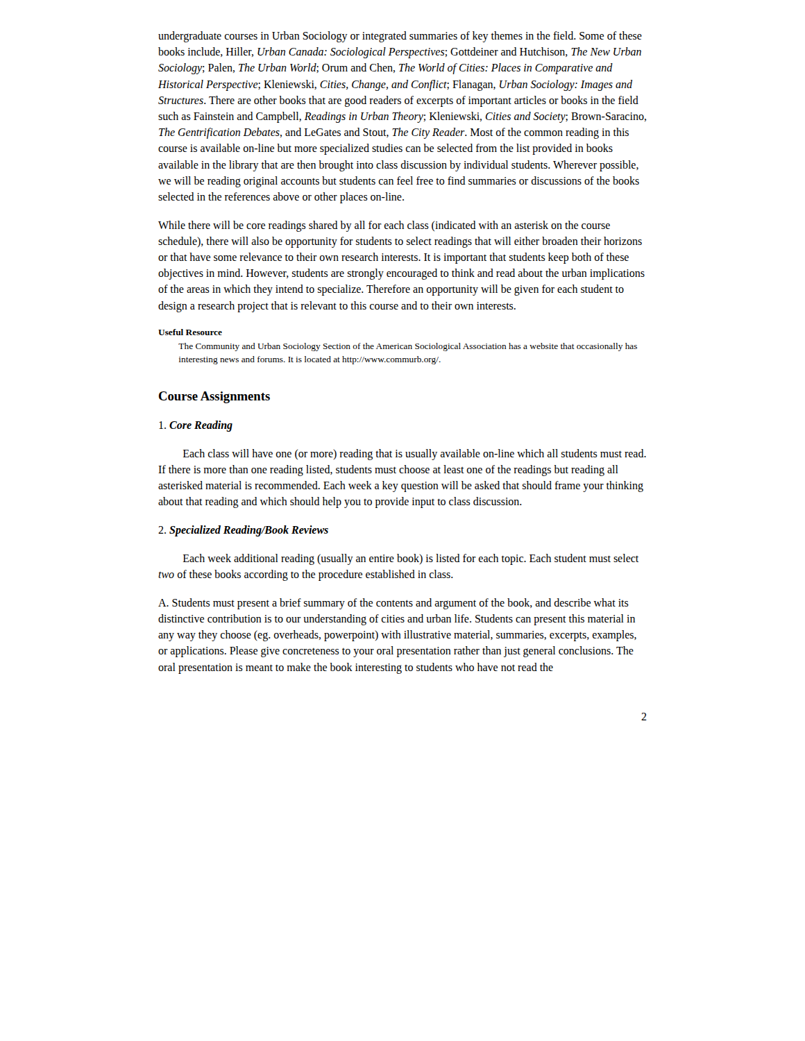undergraduate courses in Urban Sociology or integrated summaries of key themes in the field. Some of these books include, Hiller, Urban Canada: Sociological Perspectives; Gottdeiner and Hutchison, The New Urban Sociology; Palen, The Urban World; Orum and Chen, The World of Cities: Places in Comparative and Historical Perspective; Kleniewski, Cities, Change, and Conflict; Flanagan, Urban Sociology: Images and Structures. There are other books that are good readers of excerpts of important articles or books in the field such as Fainstein and Campbell, Readings in Urban Theory; Kleniewski, Cities and Society; Brown-Saracino, The Gentrification Debates, and LeGates and Stout, The City Reader. Most of the common reading in this course is available on-line but more specialized studies can be selected from the list provided in books available in the library that are then brought into class discussion by individual students. Wherever possible, we will be reading original accounts but students can feel free to find summaries or discussions of the books selected in the references above or other places on-line.
While there will be core readings shared by all for each class (indicated with an asterisk on the course schedule), there will also be opportunity for students to select readings that will either broaden their horizons or that have some relevance to their own research interests. It is important that students keep both of these objectives in mind. However, students are strongly encouraged to think and read about the urban implications of the areas in which they intend to specialize. Therefore an opportunity will be given for each student to design a research project that is relevant to this course and to their own interests.
Useful Resource
The Community and Urban Sociology Section of the American Sociological Association has a website that occasionally has interesting news and forums. It is located at http://www.commurb.org/.
Course Assignments
1. Core Reading
Each class will have one (or more) reading that is usually available on-line which all students must read. If there is more than one reading listed, students must choose at least one of the readings but reading all asterisked material is recommended. Each week a key question will be asked that should frame your thinking about that reading and which should help you to provide input to class discussion.
2. Specialized Reading/Book Reviews
Each week additional reading (usually an entire book) is listed for each topic. Each student must select two of these books according to the procedure established in class.
A. Students must present a brief summary of the contents and argument of the book, and describe what its distinctive contribution is to our understanding of cities and urban life. Students can present this material in any way they choose (eg. overheads, powerpoint) with illustrative material, summaries, excerpts, examples, or applications. Please give concreteness to your oral presentation rather than just general conclusions. The oral presentation is meant to make the book interesting to students who have not read the
2